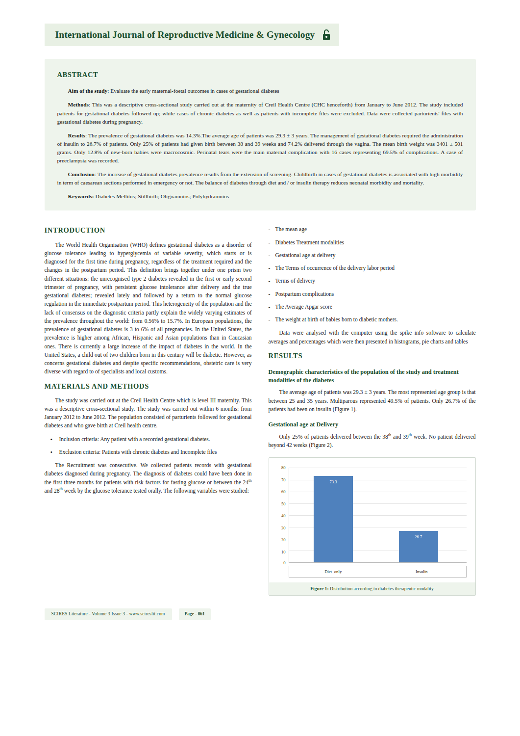International Journal of Reproductive Medicine & Gynecology
ABSTRACT
Aim of the study: Evaluate the early maternal-foetal outcomes in cases of gestational diabetes
Methods: This was a descriptive cross-sectional study carried out at the maternity of Creil Health Centre (CHC henceforth) from January to June 2012. The study included patients for gestational diabetes followed up; while cases of chronic diabetes as well as patients with incomplete files were excluded. Data were collected parturients' files with gestational diabetes during pregnancy.
Results: The prevalence of gestational diabetes was 14.3%.The average age of patients was 29.3 ± 3 years. The management of gestational diabetes required the administration of insulin to 26.7% of patients. Only 25% of patients had given birth between 38 and 39 weeks and 74.2% delivered through the vagina. The mean birth weight was 3401 ± 501 grams. Only 12.8% of new-born babies were macrocosmic. Perinatal tears were the main maternal complication with 16 cases representing 69.5% of complications. A case of preeclampsia was recorded.
Conclusion: The increase of gestational diabetes prevalence results from the extension of screening. Childbirth in cases of gestational diabetes is associated with high morbidity in term of caesarean sections performed in emergency or not. The balance of diabetes through diet and / or insulin therapy reduces neonatal morbidity and mortality.
Keywords: Diabetes Mellitus; Stillbirth; Oligoamnios; Polyhydramnios
INTRODUCTION
The World Health Organisation (WHO) defines gestational diabetes as a disorder of glucose tolerance leading to hyperglycemia of variable severity, which starts or is diagnosed for the first time during pregnancy, regardless of the treatment required and the changes in the postpartum period. This definition brings together under one prism two different situations: the unrecognised type 2 diabetes revealed in the first or early second trimester of pregnancy, with persistent glucose intolerance after delivery and the true gestational diabetes; revealed lately and followed by a return to the normal glucose regulation in the immediate postpartum period. This heterogeneity of the population and the lack of consensus on the diagnostic criteria partly explain the widely varying estimates of the prevalence throughout the world: from 0.56% to 15.7%. In European populations, the prevalence of gestational diabetes is 3 to 6% of all pregnancies. In the United States, the prevalence is higher among African, Hispanic and Asian populations than in Caucasian ones. There is currently a large increase of the impact of diabetes in the world. In the United States, a child out of two children born in this century will be diabetic. However, as concerns gestational diabetes and despite specific recommendations, obstetric care is very diverse with regard to of specialists and local customs.
MATERIALS AND METHODS
The study was carried out at the Creil Health Centre which is level III maternity. This was a descriptive cross-sectional study. The study was carried out within 6 months: from January 2012 to June 2012. The population consisted of parturients followed for gestational diabetes and who gave birth at Creil health centre.
Inclusion criteria: Any patient with a recorded gestational diabetes.
Exclusion criteria: Patients with chronic diabetes and Incomplete files
The Recruitment was consecutive. We collected patients records with gestational diabetes diagnosed during pregnancy. The diagnosis of diabetes could have been done in the first three months for patients with risk factors for fasting glucose or between the 24th and 28th week by the glucose tolerance tested orally. The following variables were studied:
The mean age
Diabetes Treatment modalities
Gestational age at delivery
The Terms of occurrence of the delivery labor period
Terms of delivery
Postpartum complications
The Average Apgar score
The weight at birth of babies born to diabetic mothers.
Data were analysed with the computer using the spike info software to calculate averages and percentages which were then presented in histograms, pie charts and tables
RESULTS
Demographic characteristics of the population of the study and treatment modalities of the diabetes
The average age of patients was 29.3 ± 3 years. The most represented age group is that between 25 and 35 years. Multiparous represented 49.5% of patients. Only 26.7% of the patients had been on insulin (Figure 1).
Gestational age at Delivery
Only 25% of patients delivered between the 38th and 39th week. No patient delivered beyond 42 weeks (Figure 2).
73.3
26.7
80
70
60
50
40
30
20
10
0
Diet only
Insulin
Figure 1: Distribution according to diabetes therapeutic modality
SCIRES Literature - Volume 3 Issue 3 - www.scireslit.com
Page - 061